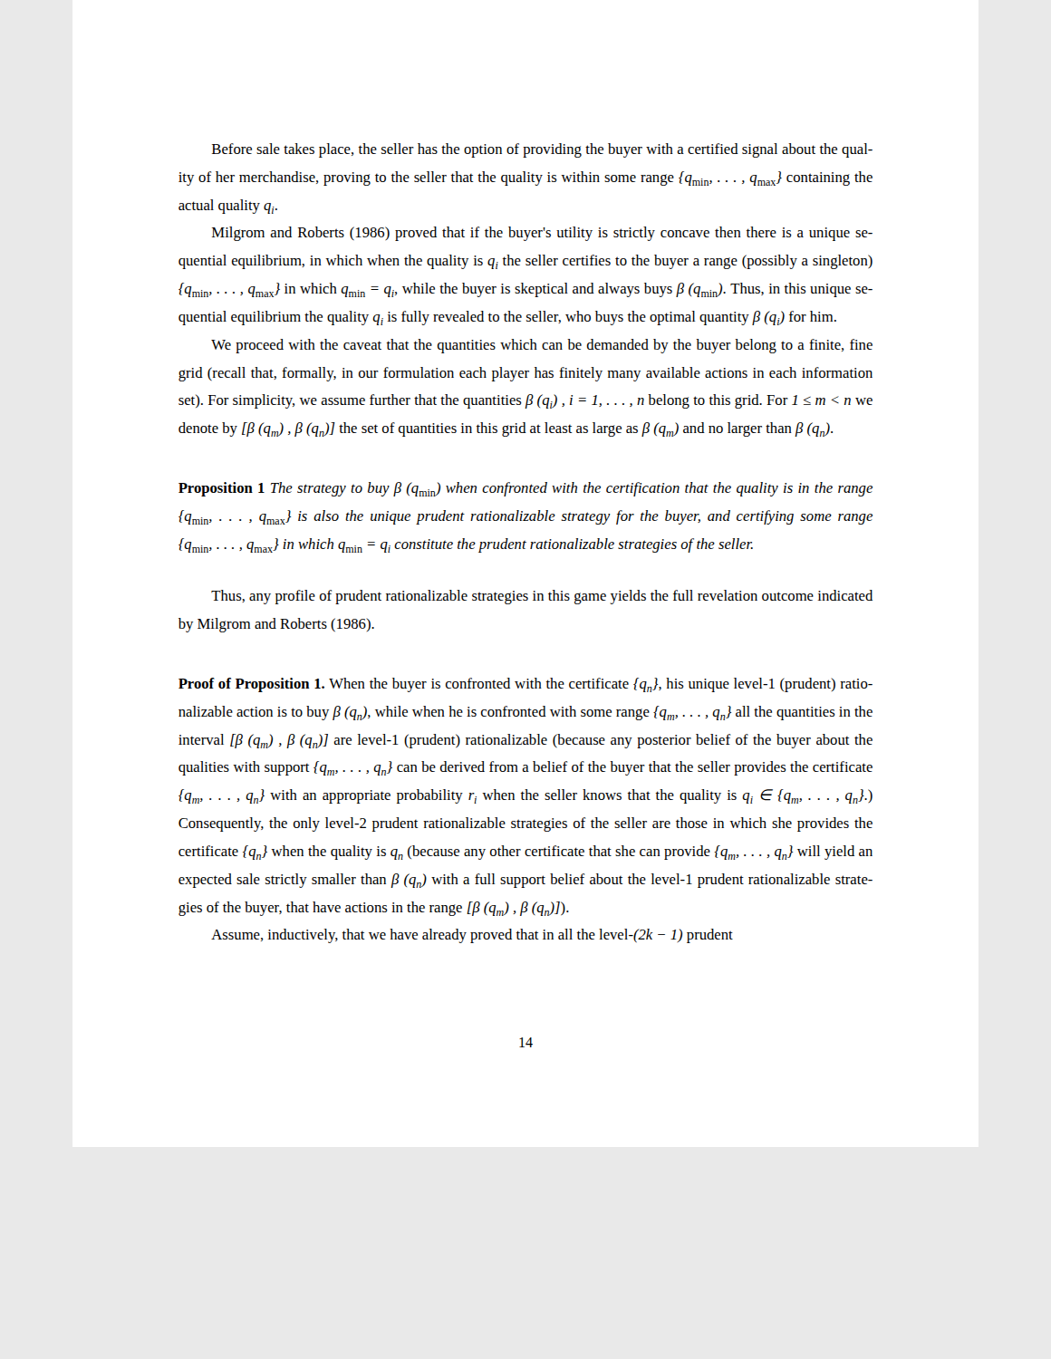Before sale takes place, the seller has the option of providing the buyer with a certified signal about the quality of her merchandise, proving to the seller that the quality is within some range {qmin, . . . , qmax} containing the actual quality qi.
Milgrom and Roberts (1986) proved that if the buyer's utility is strictly concave then there is a unique sequential equilibrium, in which when the quality is qi the seller certifies to the buyer a range (possibly a singleton) {qmin, . . . , qmax} in which qmin = qi, while the buyer is skeptical and always buys β (qmin). Thus, in this unique sequential equilibrium the quality qi is fully revealed to the seller, who buys the optimal quantity β (qi) for him.
We proceed with the caveat that the quantities which can be demanded by the buyer belong to a finite, fine grid (recall that, formally, in our formulation each player has finitely many available actions in each information set). For simplicity, we assume further that the quantities β (qi) , i = 1, . . . , n belong to this grid. For 1 ≤ m < n we denote by [β (qm) , β (qn)] the set of quantities in this grid at least as large as β (qm) and no larger than β (qn).
Proposition 1 The strategy to buy β (qmin) when confronted with the certification that the quality is in the range {qmin, . . . , qmax} is also the unique prudent rationalizable strategy for the buyer, and certifying some range {qmin, . . . , qmax} in which qmin = qi constitute the prudent rationalizable strategies of the seller.
Thus, any profile of prudent rationalizable strategies in this game yields the full revelation outcome indicated by Milgrom and Roberts (1986).
Proof of Proposition 1. When the buyer is confronted with the certificate {qn}, his unique level-1 (prudent) rationalizable action is to buy β (qn), while when he is confronted with some range {qm, . . . , qn} all the quantities in the interval [β (qm) , β (qn)] are level-1 (prudent) rationalizable (because any posterior belief of the buyer about the qualities with support {qm, . . . , qn} can be derived from a belief of the buyer that the seller provides the certificate {qm, . . . , qn} with an appropriate probability ri when the seller knows that the quality is qi ∈ {qm, . . . , qn}.) Consequently, the only level-2 prudent rationalizable strategies of the seller are those in which she provides the certificate {qn} when the quality is qn (because any other certificate that she can provide {qm, . . . , qn} will yield an expected sale strictly smaller than β (qn) with a full support belief about the level-1 prudent rationalizable strategies of the buyer, that have actions in the range [β (qm) , β (qn)]).
Assume, inductively, that we have already proved that in all the level-(2k − 1) prudent
14